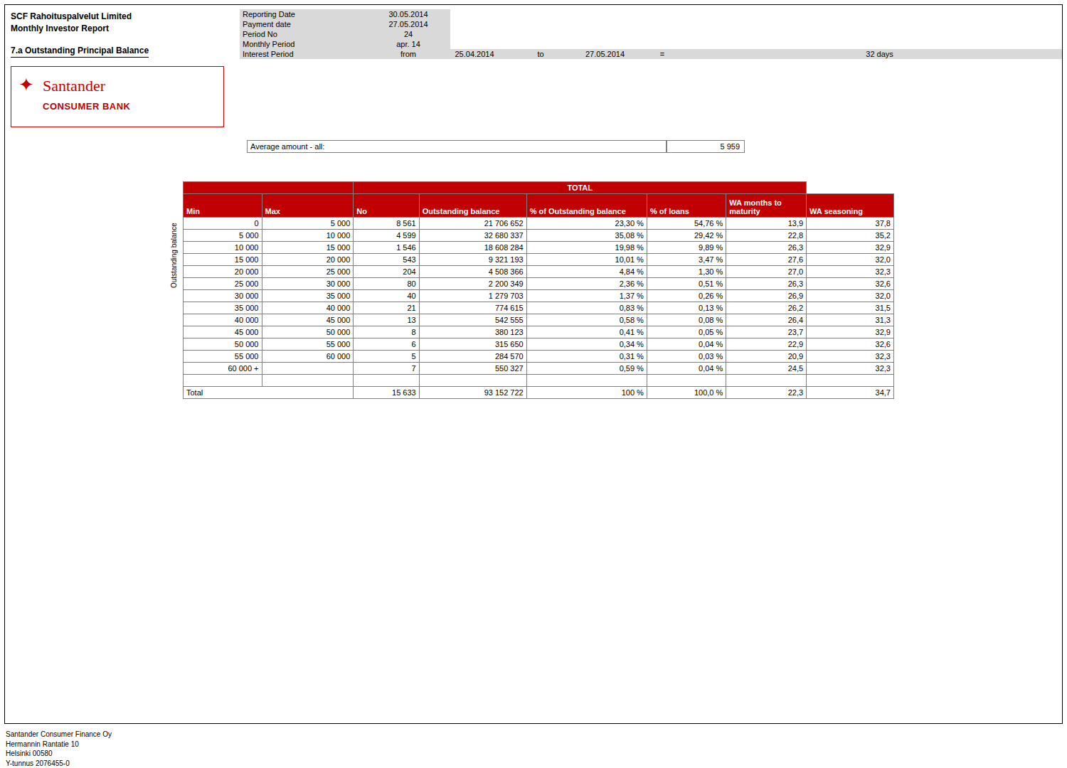SCF Rahoituspalvelut Limited
Monthly Investor Report
7.a Outstanding Principal Balance
| Reporting Date | 30.05.2014 | | | | |
| Payment date | 27.05.2014 | | | | |
| Period No | 24 | | | | |
| Monthly Period | apr. 14 | | | | |
| Interest Period | from | 25.04.2014 | to | 27.05.2014 | = | 32 days |
✦
Santander
CONSUMER BANK
Average amount - all:
5 959
Outstanding balance
| | TOTAL |
| --- | --- |
| Min | Max | No | Outstanding balance | % of Outstanding balance | % of loans | WA months to maturity | WA seasoning |
| 0 | 5 000 | 8 561 | 21 706 652 | 23,30 % | 54,76 % | 13,9 | 37,8 |
| 5 000 | 10 000 | 4 599 | 32 680 337 | 35,08 % | 29,42 % | 22,8 | 35,2 |
| 10 000 | 15 000 | 1 546 | 18 608 284 | 19,98 % | 9,89 % | 26,3 | 32,9 |
| 15 000 | 20 000 | 543 | 9 321 193 | 10,01 % | 3,47 % | 27,6 | 32,0 |
| 20 000 | 25 000 | 204 | 4 508 366 | 4,84 % | 1,30 % | 27,0 | 32,3 |
| 25 000 | 30 000 | 80 | 2 200 349 | 2,36 % | 0,51 % | 26,3 | 32,6 |
| 30 000 | 35 000 | 40 | 1 279 703 | 1,37 % | 0,26 % | 26,9 | 32,0 |
| 35 000 | 40 000 | 21 | 774 615 | 0,83 % | 0,13 % | 26,2 | 31,5 |
| 40 000 | 45 000 | 13 | 542 555 | 0,58 % | 0,08 % | 26,4 | 31,3 |
| 45 000 | 50 000 | 8 | 380 123 | 0,41 % | 0,05 % | 23,7 | 32,9 |
| 50 000 | 55 000 | 6 | 315 650 | 0,34 % | 0,04 % | 22,9 | 32,6 |
| 55 000 | 60 000 | 5 | 284 570 | 0,31 % | 0,03 % | 20,9 | 32,3 |
| 60 000 + | | 7 | 550 327 | 0,59 % | 0,04 % | 24,5 | 32,3 |
| Total | 15 633 | 93 152 722 | 100 % | 100,0 % | 22,3 | 34,7 |
Santander Consumer Finance Oy
Hermannin Rantatie 10
Helsinki 00580
Y-tunnus 2076455-0